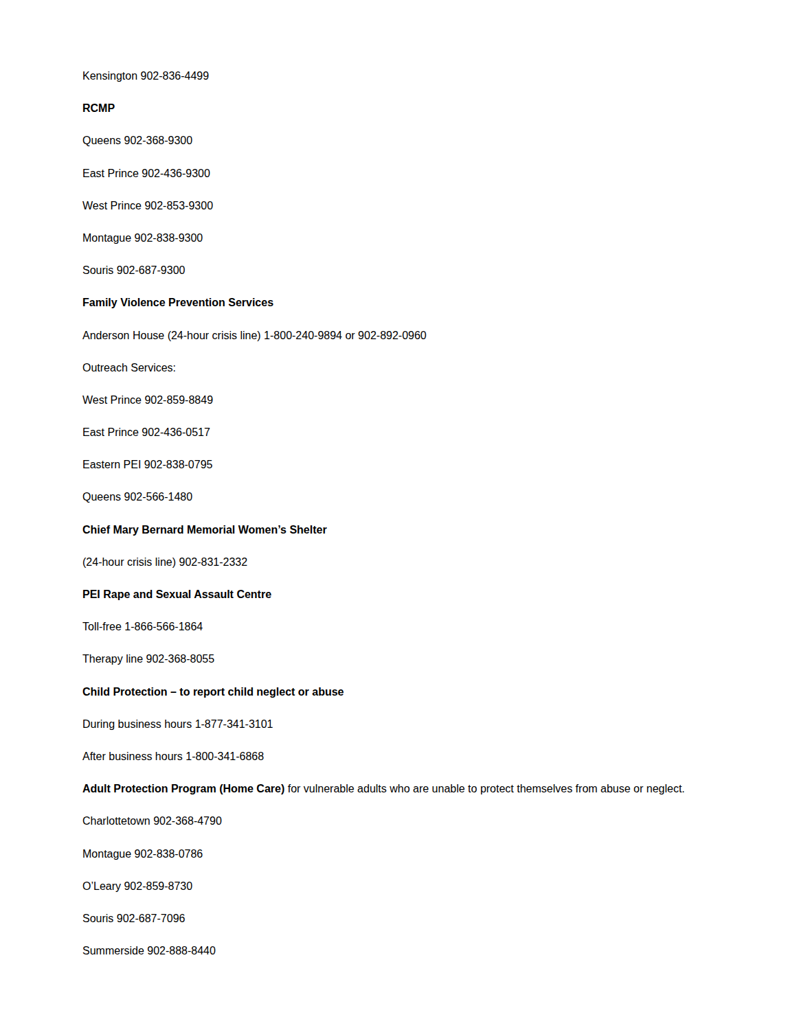Kensington 902-836-4499
RCMP
Queens 902-368-9300
East Prince 902-436-9300
West Prince 902-853-9300
Montague 902-838-9300
Souris 902-687-9300
Family Violence Prevention Services
Anderson House (24-hour crisis line) 1-800-240-9894 or 902-892-0960
Outreach Services:
West Prince 902-859-8849
East Prince 902-436-0517
Eastern PEI 902-838-0795
Queens 902-566-1480
Chief Mary Bernard Memorial Women’s Shelter
(24-hour crisis line) 902-831-2332
PEI Rape and Sexual Assault Centre
Toll-free 1-866-566-1864
Therapy line 902-368-8055
Child Protection – to report child neglect or abuse
During business hours 1-877-341-3101
After business hours 1-800-341-6868
Adult Protection Program (Home Care) for vulnerable adults who are unable to protect themselves from abuse or neglect.
Charlottetown 902-368-4790
Montague 902-838-0786
O’Leary 902-859-8730
Souris 902-687-7096
Summerside 902-888-8440